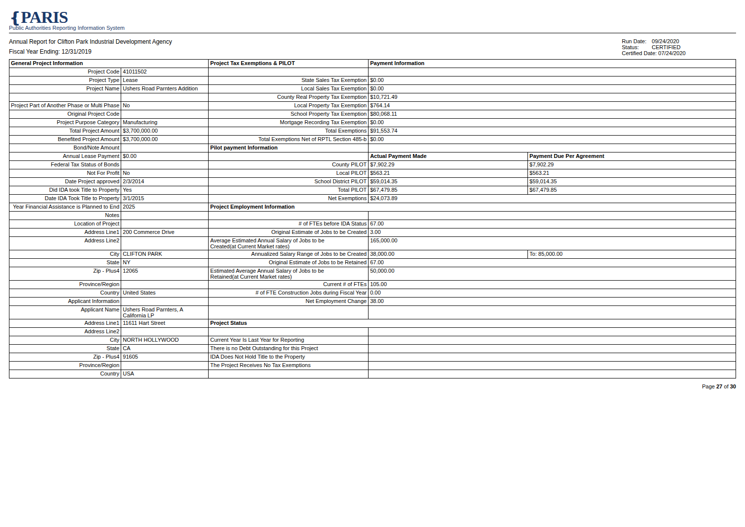❴PARIS
Public Authorities Reporting Information System
Annual Report for Clifton Park Industrial Development Agency
Fiscal Year Ending: 12/31/2019
| Run Date: | 09/24/2020 |
| Status: | CERTIFIED |
| Certified Date: 07/24/2020 |
| General Project Information | Project Tax Exemptions & PILOT | Payment Information |
| Project Code | 41011502 | | |
| Project Type | Lease | State Sales Tax Exemption | $0.00 |
| Project Name | Ushers Road Parnters Addition | Local Sales Tax Exemption | $0.00 |
| | | County Real Property Tax Exemption | $10,721.49 |
| Project Part of Another Phase or Multi Phase | No | Local Property Tax Exemption | $764.14 |
| Original Project Code | | School Property Tax Exemption | $80,068.11 |
| Project Purpose Category | Manufacturing | Mortgage Recording Tax Exemption | $0.00 |
| Total Project Amount | $3,700,000.00 | Total Exemptions | $91,553.74 |
| Benefited Project Amount | $3,700,000.00 | Total Exemptions Net of RPTL Section 485-b | $0.00 |
| Bond/Note Amount | | Pilot payment Information | |
| Annual Lease Payment | $0.00 | | Actual Payment Made | Payment Due Per Agreement |
| Federal Tax Status of Bonds | | County PILOT | $7,902.29 | $7,902.29 |
| Not For Profit | No | Local PILOT | $563.21 | $563.21 |
| Date Project approved | 2/3/2014 | School District PILOT | $59,014.35 | $59,014.35 |
| Did IDA took Title to Property | Yes | Total PILOT | $67,479.85 | $67,479.85 |
| Date IDA Took Title to Property | 3/1/2015 | Net Exemptions | $24,073.89 |
| Year Financial Assistance is Planned to End | 2025 | Project Employment Information |
| Notes | | | |
| Location of Project | | # of FTEs before IDA Status | 67.00 |
| Address Line1 | 200 Commerce Drive | Original Estimate of Jobs to be Created | 3.00 |
| Address Line2 | | Average Estimated Annual Salary of Jobs to be Created(at Current Market rates) | 165,000.00 |
| City | CLIFTON PARK | Annualized Salary Range of Jobs to be Created | 38,000.00 | To: 85,000.00 |
| State | NY | Original Estimate of Jobs to be Retained | 67.00 |
| Zip - Plus4 | 12065 | Estimated Average Annual Salary of Jobs to be Retained(at Current Market rates) | 50,000.00 |
| Province/Region | | Current # of FTEs | 105.00 |
| Country | United States | # of FTE Construction Jobs during Fiscal Year | 0.00 |
| Applicant Information | | Net Employment Change | 38.00 |
| Applicant Name | Ushers Road Parnters, A California LP | | |
| Address Line1 | 11611 Hart Street | Project Status |
| Address Line2 | | | |
| City | NORTH HOLLYWOOD | Current Year Is Last Year for Reporting | |
| State | CA | There is no Debt Outstanding for this Project | |
| Zip - Plus4 | 91605 | IDA Does Not Hold Title to the Property | |
| Province/Region | | The Project Receives No Tax Exemptions | |
| Country | USA | | |
Page 27 of 30